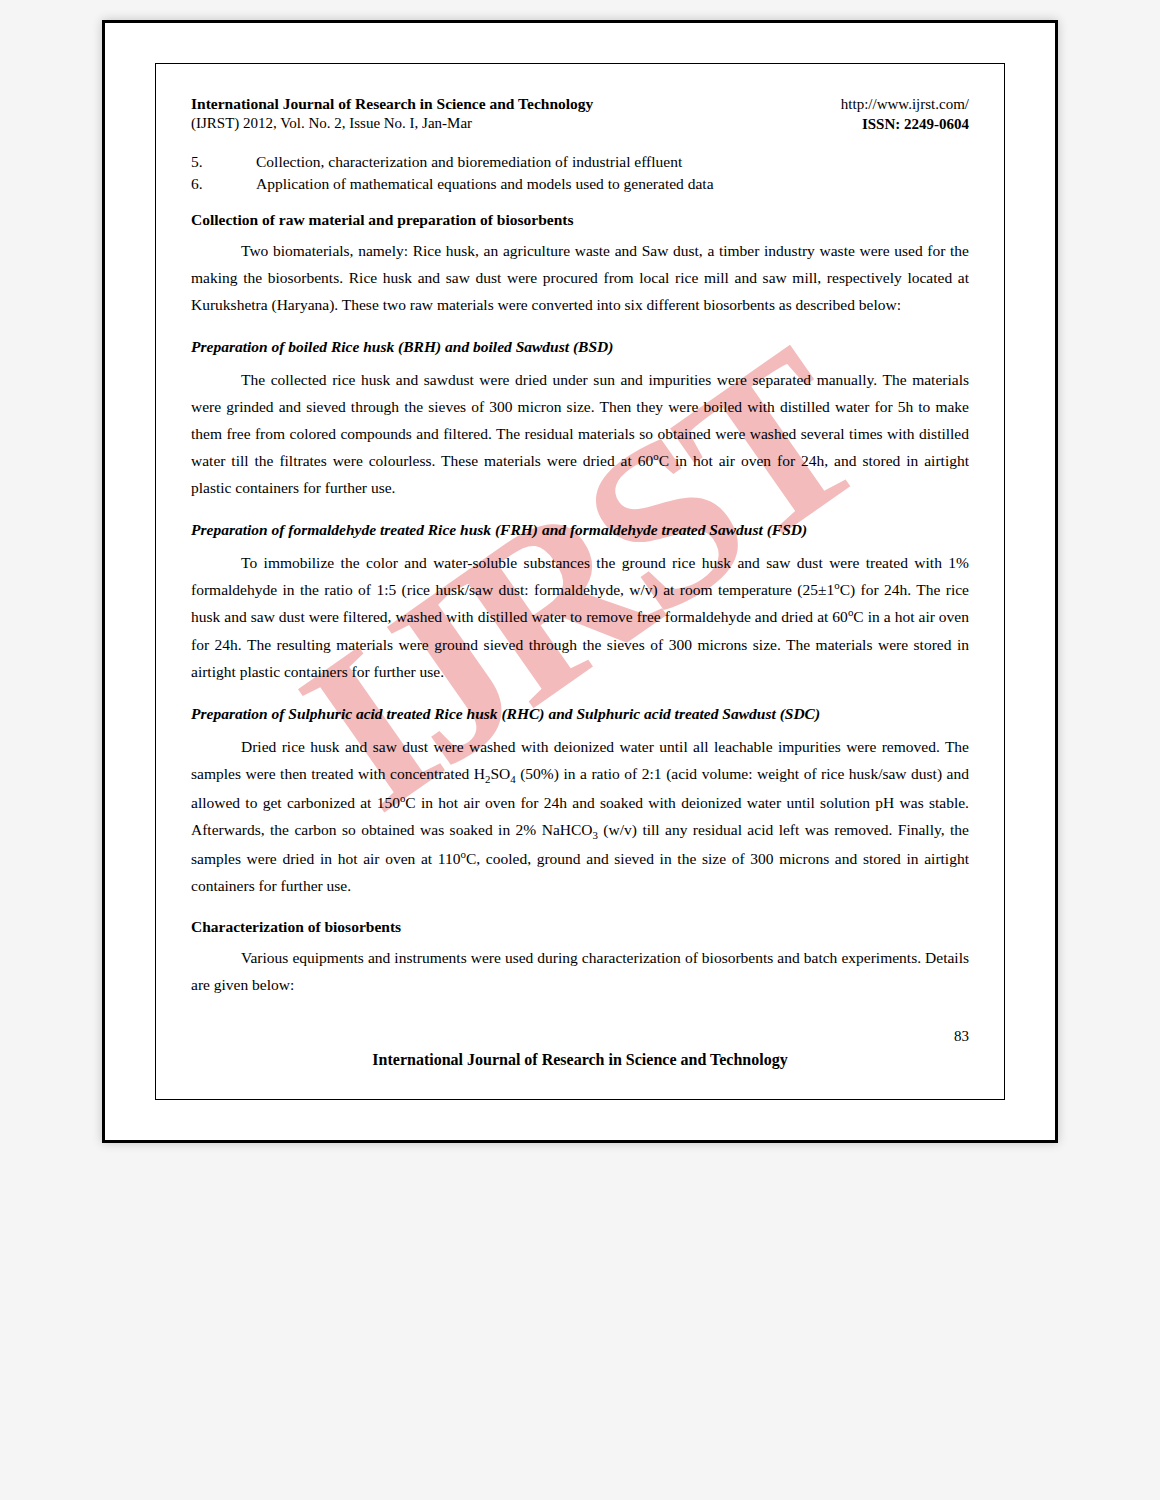IJRST
International Journal of Research in Science and Technology
(IJRST) 2012, Vol. No. 2, Issue No. I, Jan-Mar
http://www.ijrst.com/
ISSN: 2249-0604
5. Collection, characterization and bioremediation of industrial effluent
6. Application of mathematical equations and models used to generated data
Collection of raw material and preparation of biosorbents
Two biomaterials, namely: Rice husk, an agriculture waste and Saw dust, a timber industry waste were used for the making the biosorbents. Rice husk and saw dust were procured from local rice mill and saw mill, respectively located at Kurukshetra (Haryana). These two raw materials were converted into six different biosorbents as described below:
Preparation of boiled Rice husk (BRH) and boiled Sawdust (BSD)
The collected rice husk and sawdust were dried under sun and impurities were separated manually. The materials were grinded and sieved through the sieves of 300 micron size. Then they were boiled with distilled water for 5h to make them free from colored compounds and filtered. The residual materials so obtained were washed several times with distilled water till the filtrates were colourless. These materials were dried at 60oC in hot air oven for 24h, and stored in airtight plastic containers for further use.
Preparation of formaldehyde treated Rice husk (FRH) and formaldehyde treated Sawdust (FSD)
To immobilize the color and water-soluble substances the ground rice husk and saw dust were treated with 1% formaldehyde in the ratio of 1:5 (rice husk/saw dust: formaldehyde, w/v) at room temperature (25±1oC) for 24h. The rice husk and saw dust were filtered, washed with distilled water to remove free formaldehyde and dried at 60oC in a hot air oven for 24h. The resulting materials were ground sieved through the sieves of 300 microns size. The materials were stored in airtight plastic containers for further use.
Preparation of Sulphuric acid treated Rice husk (RHC) and Sulphuric acid treated Sawdust (SDC)
Dried rice husk and saw dust were washed with deionized water until all leachable impurities were removed. The samples were then treated with concentrated H2SO4 (50%) in a ratio of 2:1 (acid volume: weight of rice husk/saw dust) and allowed to get carbonized at 150oC in hot air oven for 24h and soaked with deionized water until solution pH was stable. Afterwards, the carbon so obtained was soaked in 2% NaHCO3 (w/v) till any residual acid left was removed. Finally, the samples were dried in hot air oven at 110oC, cooled, ground and sieved in the size of 300 microns and stored in airtight containers for further use.
Characterization of biosorbents
Various equipments and instruments were used during characterization of biosorbents and batch experiments. Details are given below:
83
International Journal of Research in Science and Technology